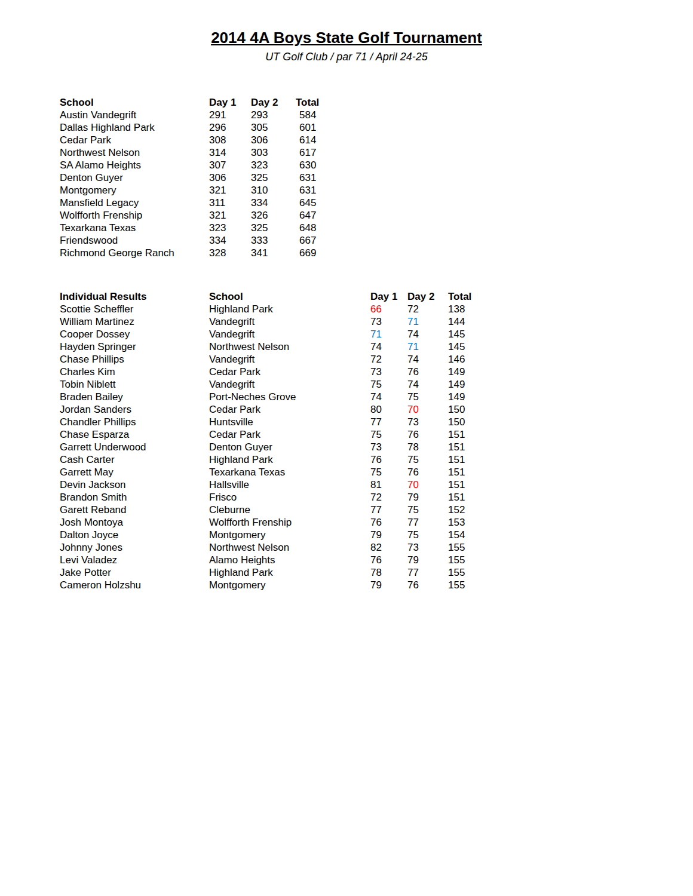2014 4A Boys State Golf Tournament
UT Golf Club / par 71 / April 24-25
| School | Day 1 | Day 2 | Total |
| --- | --- | --- | --- |
| Austin Vandegrift | 291 | 293 | 584 |
| Dallas Highland Park | 296 | 305 | 601 |
| Cedar Park | 308 | 306 | 614 |
| Northwest Nelson | 314 | 303 | 617 |
| SA Alamo Heights | 307 | 323 | 630 |
| Denton Guyer | 306 | 325 | 631 |
| Montgomery | 321 | 310 | 631 |
| Mansfield Legacy | 311 | 334 | 645 |
| Wolfforth Frenship | 321 | 326 | 647 |
| Texarkana Texas | 323 | 325 | 648 |
| Friendswood | 334 | 333 | 667 |
| Richmond George Ranch | 328 | 341 | 669 |
| Individual Results | School | Day 1 | Day 2 | Total |
| --- | --- | --- | --- | --- |
| Scottie Scheffler | Highland Park | 66 | 72 | 138 |
| William Martinez | Vandegrift | 73 | 71 | 144 |
| Cooper Dossey | Vandegrift | 71 | 74 | 145 |
| Hayden Springer | Northwest Nelson | 74 | 71 | 145 |
| Chase Phillips | Vandegrift | 72 | 74 | 146 |
| Charles Kim | Cedar Park | 73 | 76 | 149 |
| Tobin Niblett | Vandegrift | 75 | 74 | 149 |
| Braden Bailey | Port-Neches Grove | 74 | 75 | 149 |
| Jordan Sanders | Cedar Park | 80 | 70 | 150 |
| Chandler Phillips | Huntsville | 77 | 73 | 150 |
| Chase Esparza | Cedar Park | 75 | 76 | 151 |
| Garrett Underwood | Denton Guyer | 73 | 78 | 151 |
| Cash Carter | Highland Park | 76 | 75 | 151 |
| Garrett May | Texarkana Texas | 75 | 76 | 151 |
| Devin Jackson | Hallsville | 81 | 70 | 151 |
| Brandon Smith | Frisco | 72 | 79 | 151 |
| Garett Reband | Cleburne | 77 | 75 | 152 |
| Josh Montoya | Wolfforth Frenship | 76 | 77 | 153 |
| Dalton Joyce | Montgomery | 79 | 75 | 154 |
| Johnny Jones | Northwest Nelson | 82 | 73 | 155 |
| Levi Valadez | Alamo Heights | 76 | 79 | 155 |
| Jake Potter | Highland Park | 78 | 77 | 155 |
| Cameron Holzshu | Montgomery | 79 | 76 | 155 |